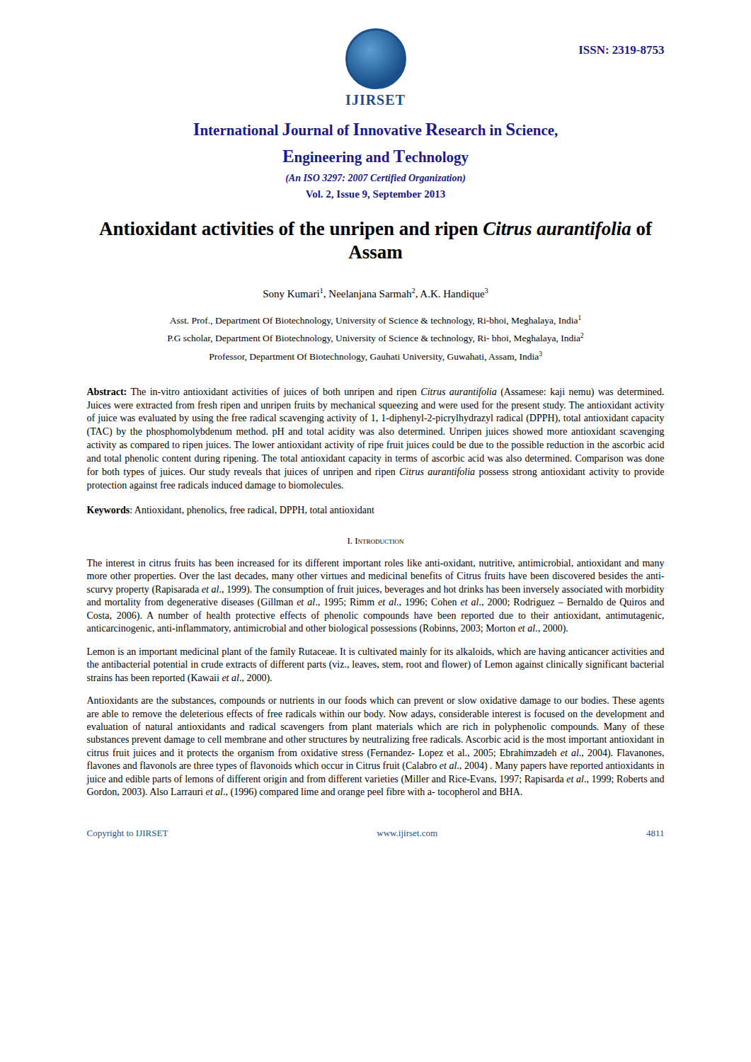ISSN: 2319-8753
IJIRSET
International Journal of Innovative Research in Science,
Engineering and Technology
(An ISO 3297: 2007 Certified Organization)
Vol. 2, Issue 9, September 2013
Antioxidant activities of the unripen and ripen Citrus aurantifolia of Assam
Sony Kumari1, Neelanjana Sarmah2, A.K. Handique3
Asst. Prof., Department Of Biotechnology, University of Science & technology, Ri-bhoi, Meghalaya, India1
P.G scholar, Department Of Biotechnology, University of Science & technology, Ri- bhoi, Meghalaya, India2
Professor, Department Of Biotechnology, Gauhati University, Guwahati, Assam, India3
Abstract: The in-vitro antioxidant activities of juices of both unripen and ripen Citrus aurantifolia (Assamese: kaji nemu) was determined. Juices were extracted from fresh ripen and unripen fruits by mechanical squeezing and were used for the present study. The antioxidant activity of juice was evaluated by using the free radical scavenging activity of 1, 1-diphenyl-2-picrylhydrazyl radical (DPPH), total antioxidant capacity (TAC) by the phosphomolybdenum method. pH and total acidity was also determined. Unripen juices showed more antioxidant scavenging activity as compared to ripen juices. The lower antioxidant activity of ripe fruit juices could be due to the possible reduction in the ascorbic acid and total phenolic content during ripening. The total antioxidant capacity in terms of ascorbic acid was also determined. Comparison was done for both types of juices. Our study reveals that juices of unripen and ripen Citrus aurantifolia possess strong antioxidant activity to provide protection against free radicals induced damage to biomolecules.
Keywords: Antioxidant, phenolics, free radical, DPPH, total antioxidant
I. Introduction
The interest in citrus fruits has been increased for its different important roles like anti-oxidant, nutritive, antimicrobial, antioxidant and many more other properties. Over the last decades, many other virtues and medicinal benefits of Citrus fruits have been discovered besides the anti-scurvy property (Rapisarada et al., 1999). The consumption of fruit juices, beverages and hot drinks has been inversely associated with morbidity and mortality from degenerative diseases (Gillman et al., 1995; Rimm et al., 1996; Cohen et al., 2000; Rodriguez – Bernaldo de Quiros and Costa, 2006). A number of health protective effects of phenolic compounds have been reported due to their antioxidant, antimutagenic, anticarcinogenic, anti-inflammatory, antimicrobial and other biological possessions (Robinns, 2003; Morton et al., 2000).
Lemon is an important medicinal plant of the family Rutaceae. It is cultivated mainly for its alkaloids, which are having anticancer activities and the antibacterial potential in crude extracts of different parts (viz., leaves, stem, root and flower) of Lemon against clinically significant bacterial strains has been reported (Kawaii et al., 2000).
Antioxidants are the substances, compounds or nutrients in our foods which can prevent or slow oxidative damage to our bodies. These agents are able to remove the deleterious effects of free radicals within our body. Now adays, considerable interest is focused on the development and evaluation of natural antioxidants and radical scavengers from plant materials which are rich in polyphenolic compounds. Many of these substances prevent damage to cell membrane and other structures by neutralizing free radicals. Ascorbic acid is the most important antioxidant in citrus fruit juices and it protects the organism from oxidative stress (Fernandez- Lopez et al., 2005; Ebrahimzadeh et al., 2004). Flavanones, flavones and flavonols are three types of flavonoids which occur in Citrus fruit (Calabro et al., 2004) . Many papers have reported antioxidants in juice and edible parts of lemons of different origin and from different varieties (Miller and Rice-Evans, 1997; Rapisarda et al., 1999; Roberts and Gordon, 2003). Also Larrauri et al., (1996) compared lime and orange peel fibre with a- tocopherol and BHA.
Copyright to IJIRSET www.ijirset.com 4811